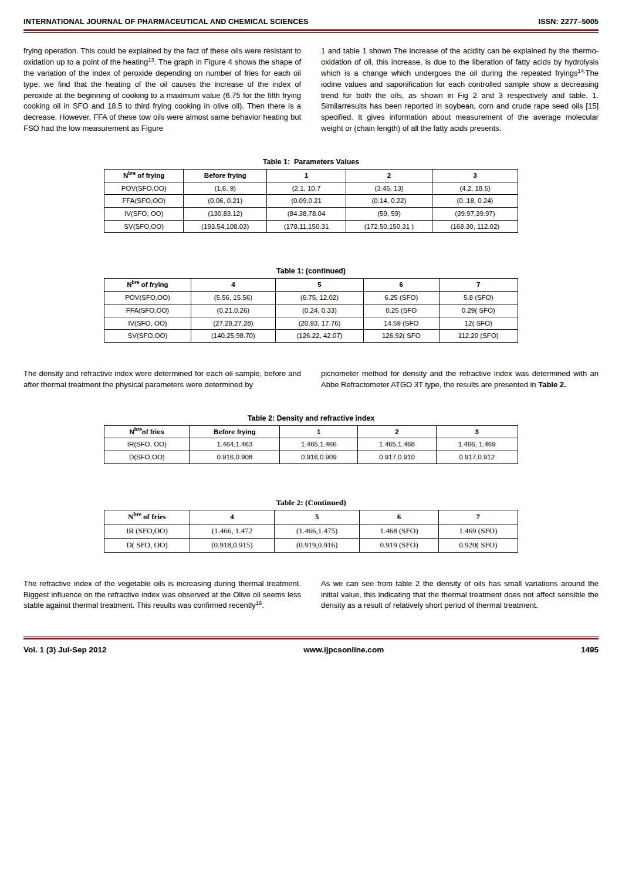INTERNATIONAL JOURNAL OF PHARMACEUTICAL AND CHEMICAL SCIENCES ISSN: 2277–5005
frying operation. This could be explained by the fact of these oils were resistant to oxidation up to a point of the heating13. The graph in Figure 4 shows the shape of the variation of the index of peroxide depending on number of fries for each oil type, we find that the heating of the oil causes the increase of the index of peroxide at the beginning of cooking to a maximum value (6.75 for the fifth frying cooking oil in SFO and 18.5 to third frying cooking in olive oil). Then there is a decrease. However, FFA of these tow oils were almost same behavior heating but FSO had the low measurement as Figure
1 and table 1 shown The increase of the acidity can be explained by the thermo-oxidation of oil, this increase, is due to the liberation of fatty acids by hydrolysis which is a change which undergoes the oil during the repeated fryings14.The iodine values and saponification for each controlled sample show a decreasing trend for both the oils, as shown in Fig 2 and 3 respectively and table. 1. Similarresults has been reported in soybean, corn and crude rape seed oils [15] specified. It gives information about measurement of the average molecular weight or (chain length) of all the fatty acids presents.
Table 1: Parameters Values
| N bre of frying | Before frying | 1 | 2 | 3 |
| --- | --- | --- | --- | --- |
| POV(SFO,OO) | (1.6, 9) | (2.1, 10.7 | (3.45, 13) | (4.2, 18.5) |
| FFA(SFO,OO) | (0.06, 0.21) | (0.09,0.21 | (0.14, 0.22) | (0..18, 0.24) |
| IV(SFO, OO) | (130,83.12) | (84.38,78.04 | (59, 59) | (39.97,39.97) |
| SV(SFO,OO) | (193.54,108.03) | (178.11,150.31 | (172.50,150.31 ) | (168.30, 112.02) |
Table 1: (continued)
| N bre of frying | 4 | 5 | 6 | 7 |
| --- | --- | --- | --- | --- |
| POV(SFO,OO) | (5.56, 15.56) | (6.75, 12.02) | 6.25 (SFO) | 5.8 (SFO) |
| FFA(SFO,OO) | (0.21,0.26) | (0.24, 0.33) | 0.25 (SFO | 0.29( SFO) |
| IV(SFO, OO) | (27.28,27.28) | (20.93, 17.76) | 14.59 (SFO | 12( SFO) |
| SV(SFO,OO) | (140.25,98.70) | (126.22, 42.07) | 126.92( SFO | 112.20 (SFO) |
The density and refractive index were determined for each oil sample, before and after thermal treatment the physical parameters were determined by
picnometer method for density and the refractive index was determined with an Abbe Refractometer ATGO 3T type, the results are presented in Table 2.
Table 2: Density and refractive index
| N bre of fries | Before frying | 1 | 2 | 3 |
| --- | --- | --- | --- | --- |
| IR(SFO, OO) | 1.464,1.463 | 1.465,1.466 | 1.465,1.468 | 1.466, 1.469 |
| D(SFO,OO) | 0.916,0.908 | 0.916,0.909 | 0.917,0.910 | 0.917,0.912 |
Table 2: (Continued)
| N bre of fries | 4 | 5 | 6 | 7 |
| --- | --- | --- | --- | --- |
| IR (SFO,OO) | (1.466, 1.472 | (1.466,1.475) | 1.468 (SFO) | 1.469 (SFO) |
| D( SFO, OO) | (0.918,0.915) | (0.919,0.916) | 0.919 (SFO) | 0.920( SFO) |
The refractive index of the vegetable oils is increasing during thermal treatment. Biggest influence on the refractive index was observed at the Olive oil seems less stable against thermal treatment. This results was confirmed recently16.
As we can see from table 2 the density of oils has small variations around the initial value, this indicating that the thermal treatment does not affect sensible the density as a result of relatively short period of thermal treatment.
Vol. 1 (3) Jul-Sep 2012 www.ijpcsonline.com 1495